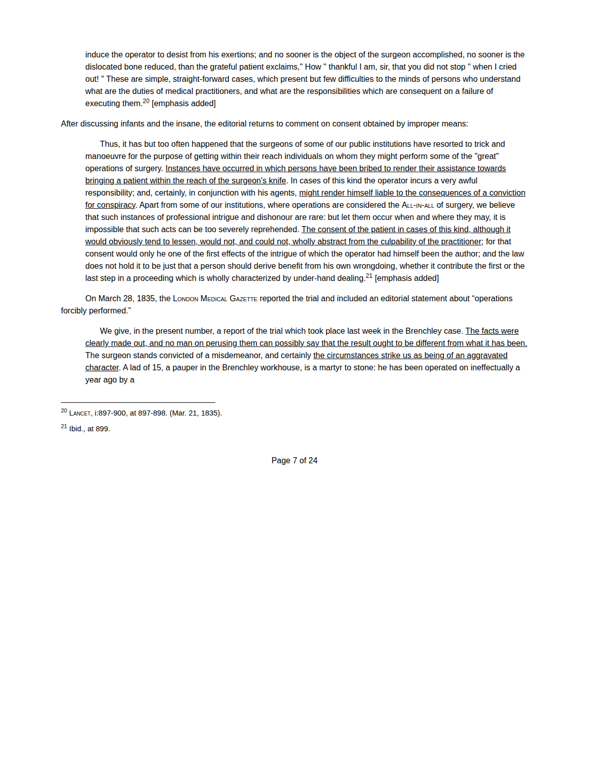induce the operator to desist from his exertions; and no sooner is the object of the surgeon accomplished, no sooner is the dislocated bone reduced, than the grateful patient exclaims," How " thankful I am, sir, that you did not stop " when I cried out! " These are simple, straight-forward cases, which present but few difficulties to the minds of persons who understand what are the duties of medical practitioners, and what are the responsibilities which are consequent on a failure of executing them.20 [emphasis added]
After discussing infants and the insane, the editorial returns to comment on consent obtained by improper means:
Thus, it has but too often happened that the surgeons of some of our public institutions have resorted to trick and manoeuvre for the purpose of getting within their reach individuals on whom they might perform some of the "great" operations of surgery. Instances have occurred in which persons have been bribed to render their assistance towards bringing a patient within the reach of the surgeon's knife. In cases of this kind the operator incurs a very awful responsibility; and, certainly, in conjunction with his agents, might render himself liable to the consequences of a conviction for conspiracy. Apart from some of our institutions, where operations are considered the All-in-all of surgery, we believe that such instances of professional intrigue and dishonour are rare: but let them occur when and where they may, it is impossible that such acts can be too severely reprehended. The consent of the patient in cases of this kind, although it would obviously tend to lessen, would not, and could not, wholly abstract from the culpability of the practitioner; for that consent would only he one of the first effects of the intrigue of which the operator had himself been the author; and the law does not hold it to be just that a person should derive benefit from his own wrongdoing, whether it contribute the first or the last step in a proceeding which is wholly characterized by under-hand dealing.21 [emphasis added]
On March 28, 1835, the London Medical Gazette reported the trial and included an editorial statement about “operations forcibly performed.”
We give, in the present number, a report of the trial which took place last week in the Brenchley case. The facts were clearly made out, and no man on perusing them can possibly say that the result ought to be different from what it has been. The surgeon stands convicted of a misdemeanor, and certainly the circumstances strike us as being of an aggravated character. A lad of 15, a pauper in the Brenchley workhouse, is a martyr to stone: he has been operated on ineffectually a year ago by a
20 Lancet, i:897-900, at 897-898. (Mar. 21, 1835).
21 Ibid., at 899.
Page 7 of 24